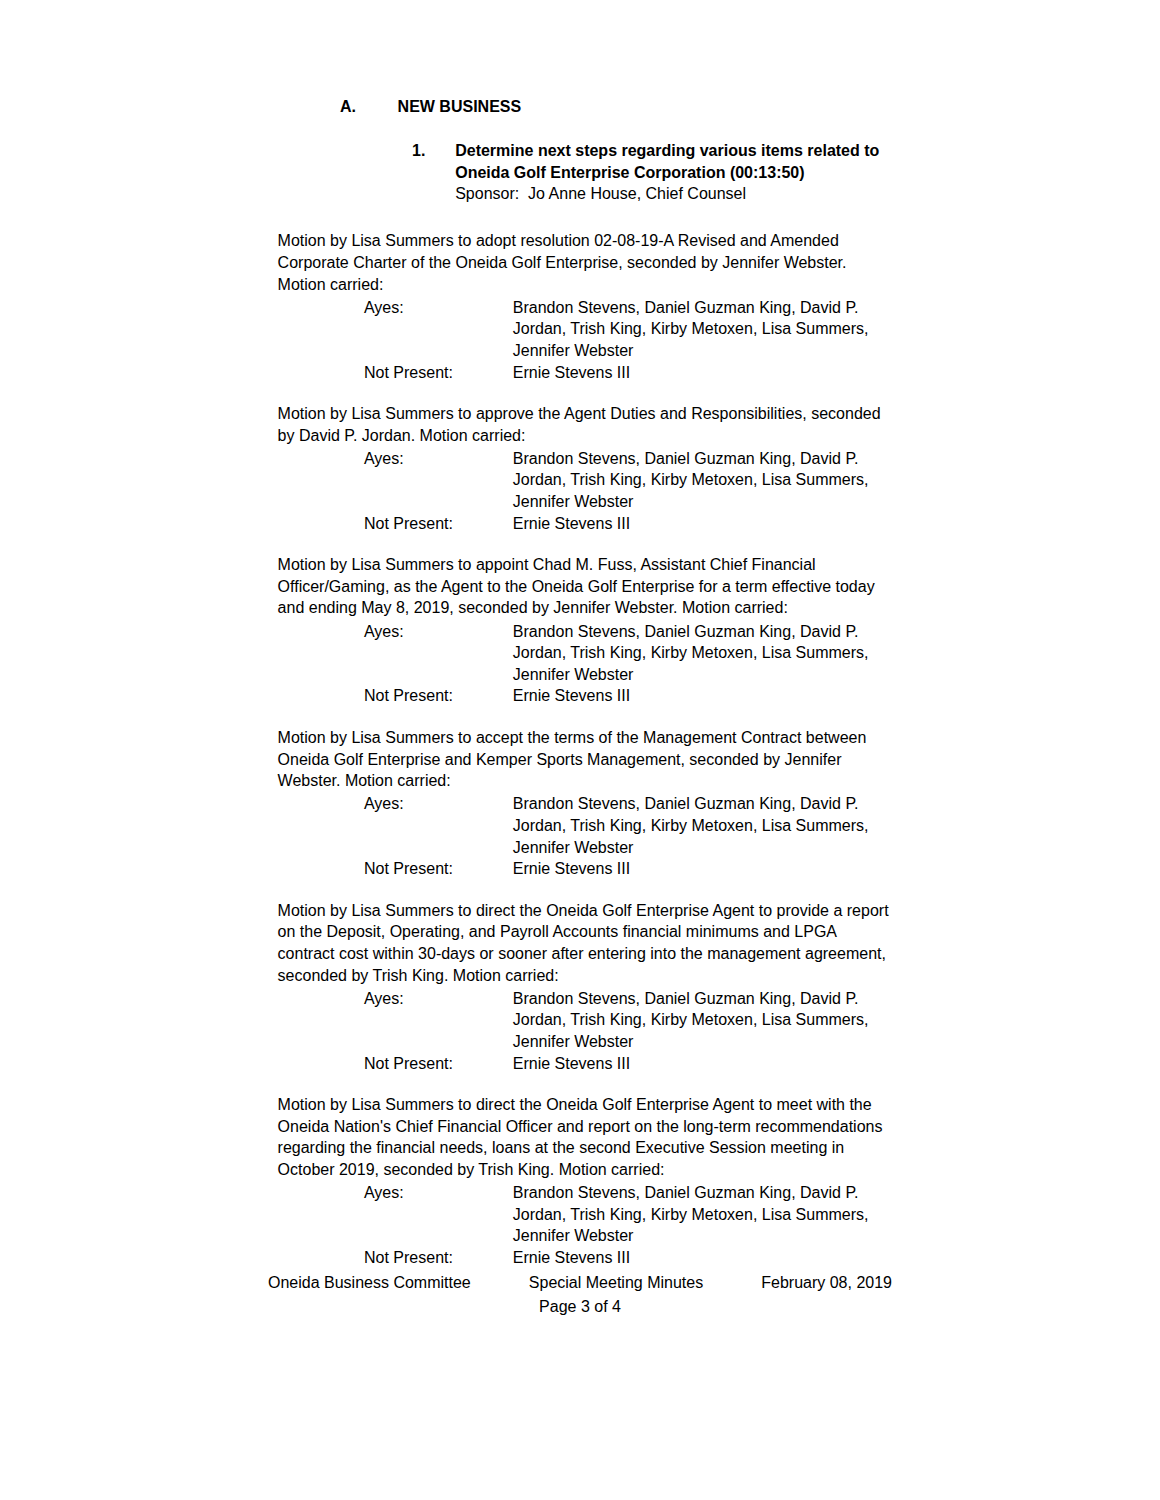A. NEW BUSINESS
1. Determine next steps regarding various items related to Oneida Golf Enterprise Corporation (00:13:50)
Sponsor: Jo Anne House, Chief Counsel
Motion by Lisa Summers to adopt resolution 02-08-19-A Revised and Amended Corporate Charter of the Oneida Golf Enterprise, seconded by Jennifer Webster. Motion carried:
Ayes:
Brandon Stevens, Daniel Guzman King, David P. Jordan, Trish King, Kirby Metoxen, Lisa Summers, Jennifer Webster
Not Present:
Ernie Stevens III
Motion by Lisa Summers to approve the Agent Duties and Responsibilities, seconded by David P. Jordan. Motion carried:
Ayes:
Brandon Stevens, Daniel Guzman King, David P. Jordan, Trish King, Kirby Metoxen, Lisa Summers, Jennifer Webster
Not Present:
Ernie Stevens III
Motion by Lisa Summers to appoint Chad M. Fuss, Assistant Chief Financial Officer/Gaming, as the Agent to the Oneida Golf Enterprise for a term effective today and ending May 8, 2019, seconded by Jennifer Webster. Motion carried:
Ayes:
Brandon Stevens, Daniel Guzman King, David P. Jordan, Trish King, Kirby Metoxen, Lisa Summers, Jennifer Webster
Not Present:
Ernie Stevens III
Motion by Lisa Summers to accept the terms of the Management Contract between Oneida Golf Enterprise and Kemper Sports Management, seconded by Jennifer Webster. Motion carried:
Ayes:
Brandon Stevens, Daniel Guzman King, David P. Jordan, Trish King, Kirby Metoxen, Lisa Summers, Jennifer Webster
Not Present:
Ernie Stevens III
Motion by Lisa Summers to direct the Oneida Golf Enterprise Agent to provide a report on the Deposit, Operating, and Payroll Accounts financial minimums and LPGA contract cost within 30-days or sooner after entering into the management agreement, seconded by Trish King. Motion carried:
Ayes:
Brandon Stevens, Daniel Guzman King, David P. Jordan, Trish King, Kirby Metoxen, Lisa Summers, Jennifer Webster
Not Present:
Ernie Stevens III
Motion by Lisa Summers to direct the Oneida Golf Enterprise Agent to meet with the Oneida Nation's Chief Financial Officer and report on the long-term recommendations regarding the financial needs, loans at the second Executive Session meeting in October 2019, seconded by Trish King. Motion carried:
Ayes:
Brandon Stevens, Daniel Guzman King, David P. Jordan, Trish King, Kirby Metoxen, Lisa Summers, Jennifer Webster
Not Present:
Ernie Stevens III
Oneida Business Committee
Special Meeting Minutes
February 08, 2019
Page 3 of 4